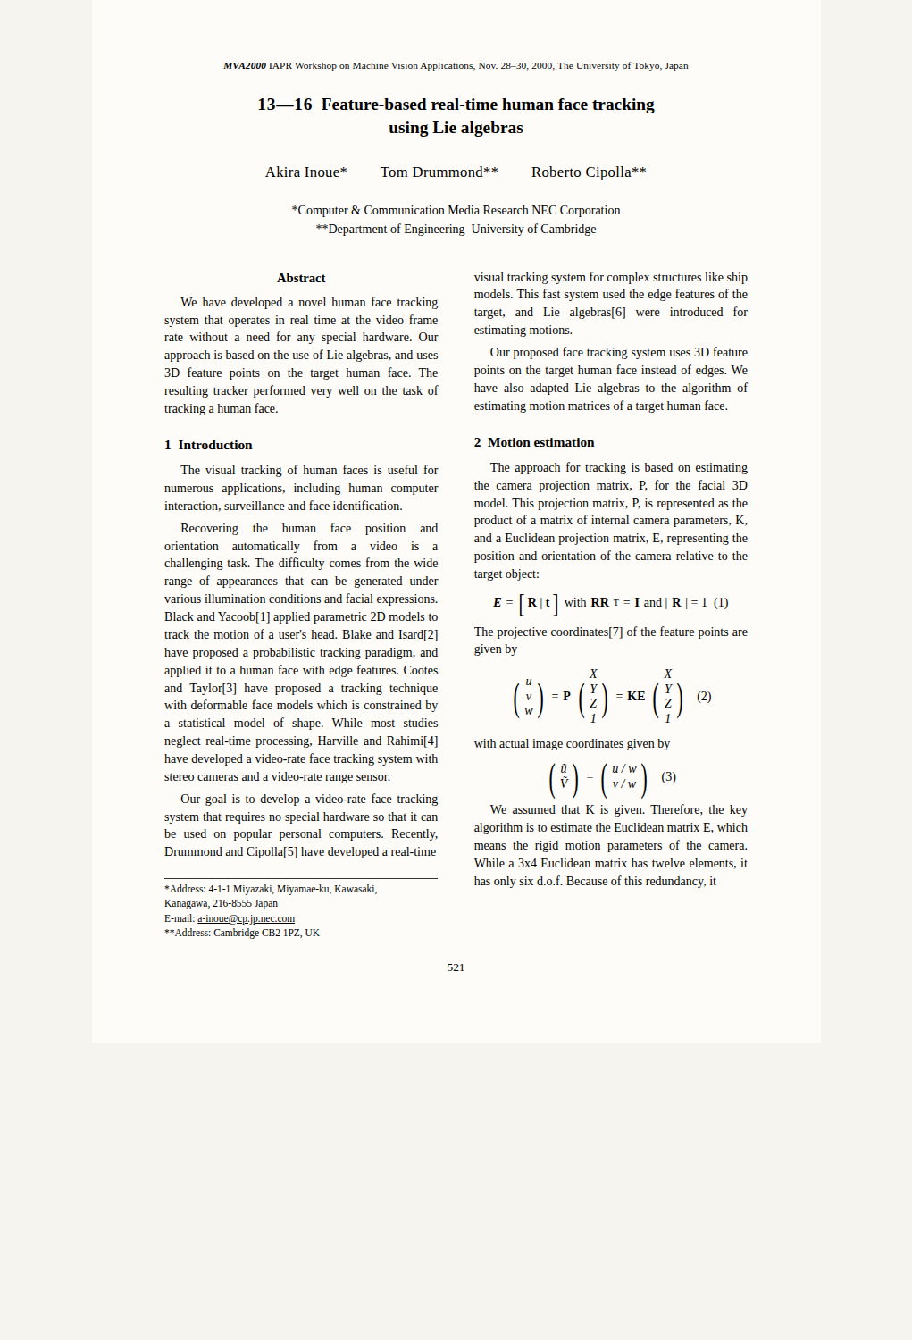MVA2000 IAPR Workshop on Machine Vision Applications, Nov. 28–30, 2000, The University of Tokyo, Japan
13—16 Feature-based real-time human face tracking
using Lie algebras
Akira Inoue*Tom Drummond**Roberto Cipolla**
*Computer & Communication Media Research NEC Corporation
**Department of Engineering University of Cambridge
Abstract
We have developed a novel human face tracking system that operates in real time at the video frame rate without a need for any special hardware. Our approach is based on the use of Lie algebras, and uses 3D feature points on the target human face. The resulting tracker performed very well on the task of tracking a human face.
1 Introduction
The visual tracking of human faces is useful for numerous applications, including human computer interaction, surveillance and face identification.
Recovering the human face position and orientation automatically from a video is a challenging task. The difficulty comes from the wide range of appearances that can be generated under various illumination conditions and facial expressions. Black and Yacoob[1] applied parametric 2D models to track the motion of a user's head. Blake and Isard[2] have proposed a probabilistic tracking paradigm, and applied it to a human face with edge features. Cootes and Taylor[3] have proposed a tracking technique with deformable face models which is constrained by a statistical model of shape. While most studies neglect real-time processing, Harville and Rahimi[4] have developed a video-rate face tracking system with stereo cameras and a video-rate range sensor.
Our goal is to develop a video-rate face tracking system that requires no special hardware so that it can be used on popular personal computers. Recently, Drummond and Cipolla[5] have developed a real-time
*Address: 4-1-1 Miyazaki, Miyamae-ku, Kawasaki,
Kanagawa, 216-8555 Japan
E-mail: a-inoue@cp.jp.nec.com
**Address: Cambridge CB2 1PZ, UK
visual tracking system for complex structures like ship models. This fast system used the edge features of the target, and Lie algebras[6] were introduced for estimating motions.
Our proposed face tracking system uses 3D feature points on the target human face instead of edges. We have also adapted Lie algebras to the algorithm of estimating motion matrices of a target human face.
2 Motion estimation
The approach for tracking is based on estimating the camera projection matrix, P, for the facial 3D model. This projection matrix, P, is represented as the product of a matrix of internal camera parameters, K, and a Euclidean projection matrix, E, representing the position and orientation of the camera relative to the target object:
E = [R | t] with RRT = I and |R| = 1 (1)
The projective coordinates[7] of the feature points are given by
(uvw) = P (XYZ 1) = KE (XYZ 1) (2)
with actual image coordinates given by
(ũṼ) = (u / w v / w) (3)
We assumed that K is given. Therefore, the key algorithm is to estimate the Euclidean matrix E, which means the rigid motion parameters of the camera. While a 3x4 Euclidean matrix has twelve elements, it has only six d.o.f. Because of this redundancy, it
521